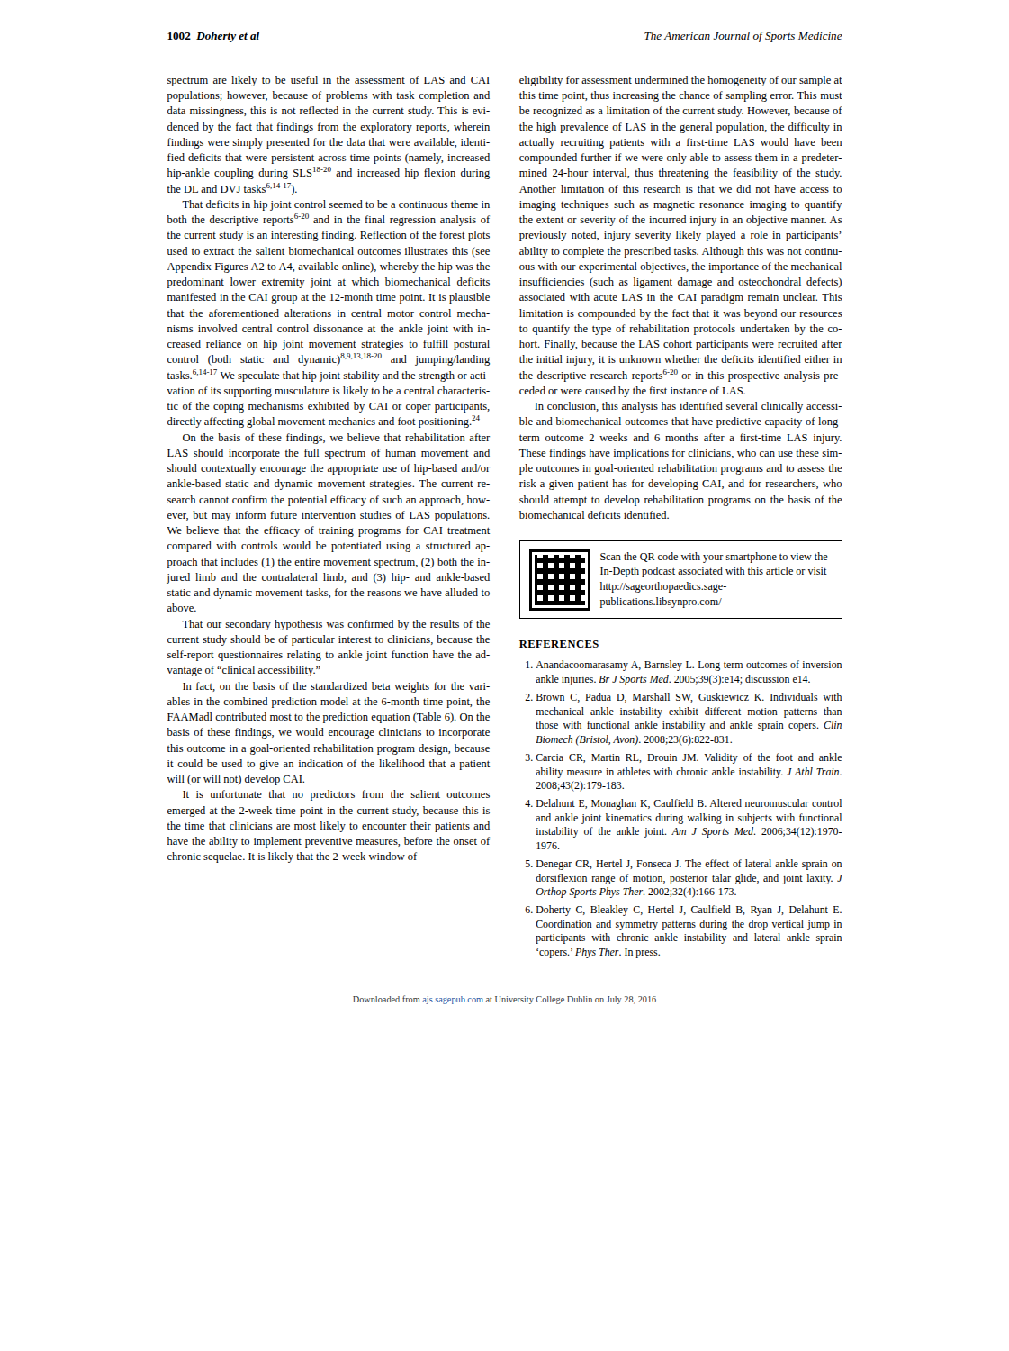1002 Doherty et al
The American Journal of Sports Medicine
spectrum are likely to be useful in the assessment of LAS and CAI populations; however, because of problems with task completion and data missingness, this is not reflected in the current study. This is evidenced by the fact that findings from the exploratory reports, wherein findings were simply presented for the data that were available, identified deficits that were persistent across time points (namely, increased hip-ankle coupling during SLS18-20 and increased hip flexion during the DL and DVJ tasks6,14-17).
That deficits in hip joint control seemed to be a continuous theme in both the descriptive reports6-20 and in the final regression analysis of the current study is an interesting finding. Reflection of the forest plots used to extract the salient biomechanical outcomes illustrates this (see Appendix Figures A2 to A4, available online), whereby the hip was the predominant lower extremity joint at which biomechanical deficits manifested in the CAI group at the 12-month time point. It is plausible that the aforementioned alterations in central motor control mechanisms involved central control dissonance at the ankle joint with increased reliance on hip joint movement strategies to fulfill postural control (both static and dynamic)8,9,13,18-20 and jumping/landing tasks.6,14-17 We speculate that hip joint stability and the strength or activation of its supporting musculature is likely to be a central characteristic of the coping mechanisms exhibited by CAI or coper participants, directly affecting global movement mechanics and foot positioning.24
On the basis of these findings, we believe that rehabilitation after LAS should incorporate the full spectrum of human movement and should contextually encourage the appropriate use of hip-based and/or ankle-based static and dynamic movement strategies. The current research cannot confirm the potential efficacy of such an approach, however, but may inform future intervention studies of LAS populations. We believe that the efficacy of training programs for CAI treatment compared with controls would be potentiated using a structured approach that includes (1) the entire movement spectrum, (2) both the injured limb and the contralateral limb, and (3) hip- and ankle-based static and dynamic movement tasks, for the reasons we have alluded to above.
That our secondary hypothesis was confirmed by the results of the current study should be of particular interest to clinicians, because the self-report questionnaires relating to ankle joint function have the advantage of “clinical accessibility.”
In fact, on the basis of the standardized beta weights for the variables in the combined prediction model at the 6-month time point, the FAAMadl contributed most to the prediction equation (Table 6). On the basis of these findings, we would encourage clinicians to incorporate this outcome in a goal-oriented rehabilitation program design, because it could be used to give an indication of the likelihood that a patient will (or will not) develop CAI.
It is unfortunate that no predictors from the salient outcomes emerged at the 2-week time point in the current study, because this is the time that clinicians are most likely to encounter their patients and have the ability to implement preventive measures, before the onset of chronic sequelae. It is likely that the 2-week window of
eligibility for assessment undermined the homogeneity of our sample at this time point, thus increasing the chance of sampling error. This must be recognized as a limitation of the current study. However, because of the high prevalence of LAS in the general population, the difficulty in actually recruiting patients with a first-time LAS would have been compounded further if we were only able to assess them in a predetermined 24-hour interval, thus threatening the feasibility of the study. Another limitation of this research is that we did not have access to imaging techniques such as magnetic resonance imaging to quantify the extent or severity of the incurred injury in an objective manner. As previously noted, injury severity likely played a role in participants’ ability to complete the prescribed tasks. Although this was not continuous with our experimental objectives, the importance of the mechanical insufficiencies (such as ligament damage and osteochondral defects) associated with acute LAS in the CAI paradigm remain unclear. This limitation is compounded by the fact that it was beyond our resources to quantify the type of rehabilitation protocols undertaken by the cohort. Finally, because the LAS cohort participants were recruited after the initial injury, it is unknown whether the deficits identified either in the descriptive research reports6-20 or in this prospective analysis preceded or were caused by the first instance of LAS.
In conclusion, this analysis has identified several clinically accessible and biomechanical outcomes that have predictive capacity of long-term outcome 2 weeks and 6 months after a first-time LAS injury. These findings have implications for clinicians, who can use these simple outcomes in goal-oriented rehabilitation programs and to assess the risk a given patient has for developing CAI, and for researchers, who should attempt to develop rehabilitation programs on the basis of the biomechanical deficits identified.
Scan the QR code with your smartphone to view the In-Depth podcast associated with this article or visit http://sageorthopaedics.sage-publications.libsynpro.com/
References
Anandacoomarasamy A, Barnsley L. Long term outcomes of inversion ankle injuries. Br J Sports Med. 2005;39(3):e14; discussion e14.
Brown C, Padua D, Marshall SW, Guskiewicz K. Individuals with mechanical ankle instability exhibit different motion patterns than those with functional ankle instability and ankle sprain copers. Clin Biomech (Bristol, Avon). 2008;23(6):822-831.
Carcia CR, Martin RL, Drouin JM. Validity of the foot and ankle ability measure in athletes with chronic ankle instability. J Athl Train. 2008;43(2):179-183.
Delahunt E, Monaghan K, Caulfield B. Altered neuromuscular control and ankle joint kinematics during walking in subjects with functional instability of the ankle joint. Am J Sports Med. 2006;34(12):1970-1976.
Denegar CR, Hertel J, Fonseca J. The effect of lateral ankle sprain on dorsiflexion range of motion, posterior talar glide, and joint laxity. J Orthop Sports Phys Ther. 2002;32(4):166-173.
Doherty C, Bleakley C, Hertel J, Caulfield B, Ryan J, Delahunt E. Coordination and symmetry patterns during the drop vertical jump in participants with chronic ankle instability and lateral ankle sprain ‘copers.’ Phys Ther. In press.
Downloaded from ajs.sagepub.com at University College Dublin on July 28, 2016